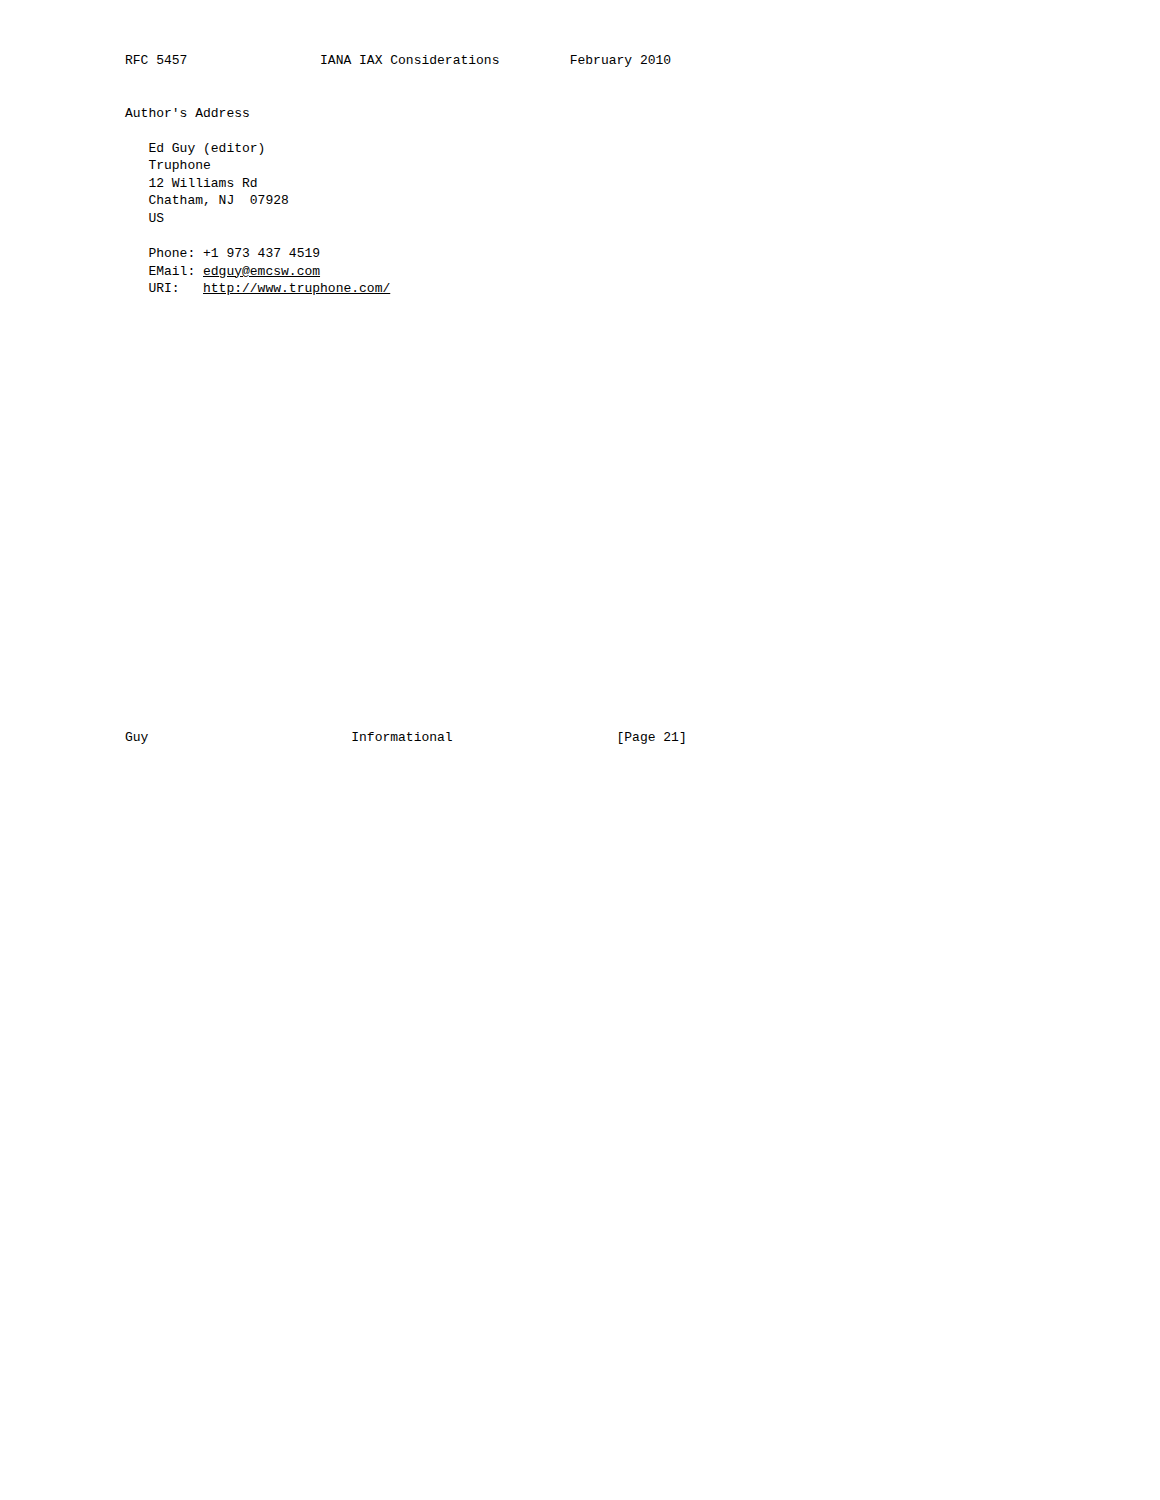RFC 5457                 IANA IAX Considerations         February 2010
Author's Address

   Ed Guy (editor)
   Truphone
   12 Williams Rd
   Chatham, NJ  07928
   US

   Phone: +1 973 437 4519
   EMail: edguy@emcsw.com
   URI:   http://www.truphone.com/
Guy                          Informational                     [Page 21]